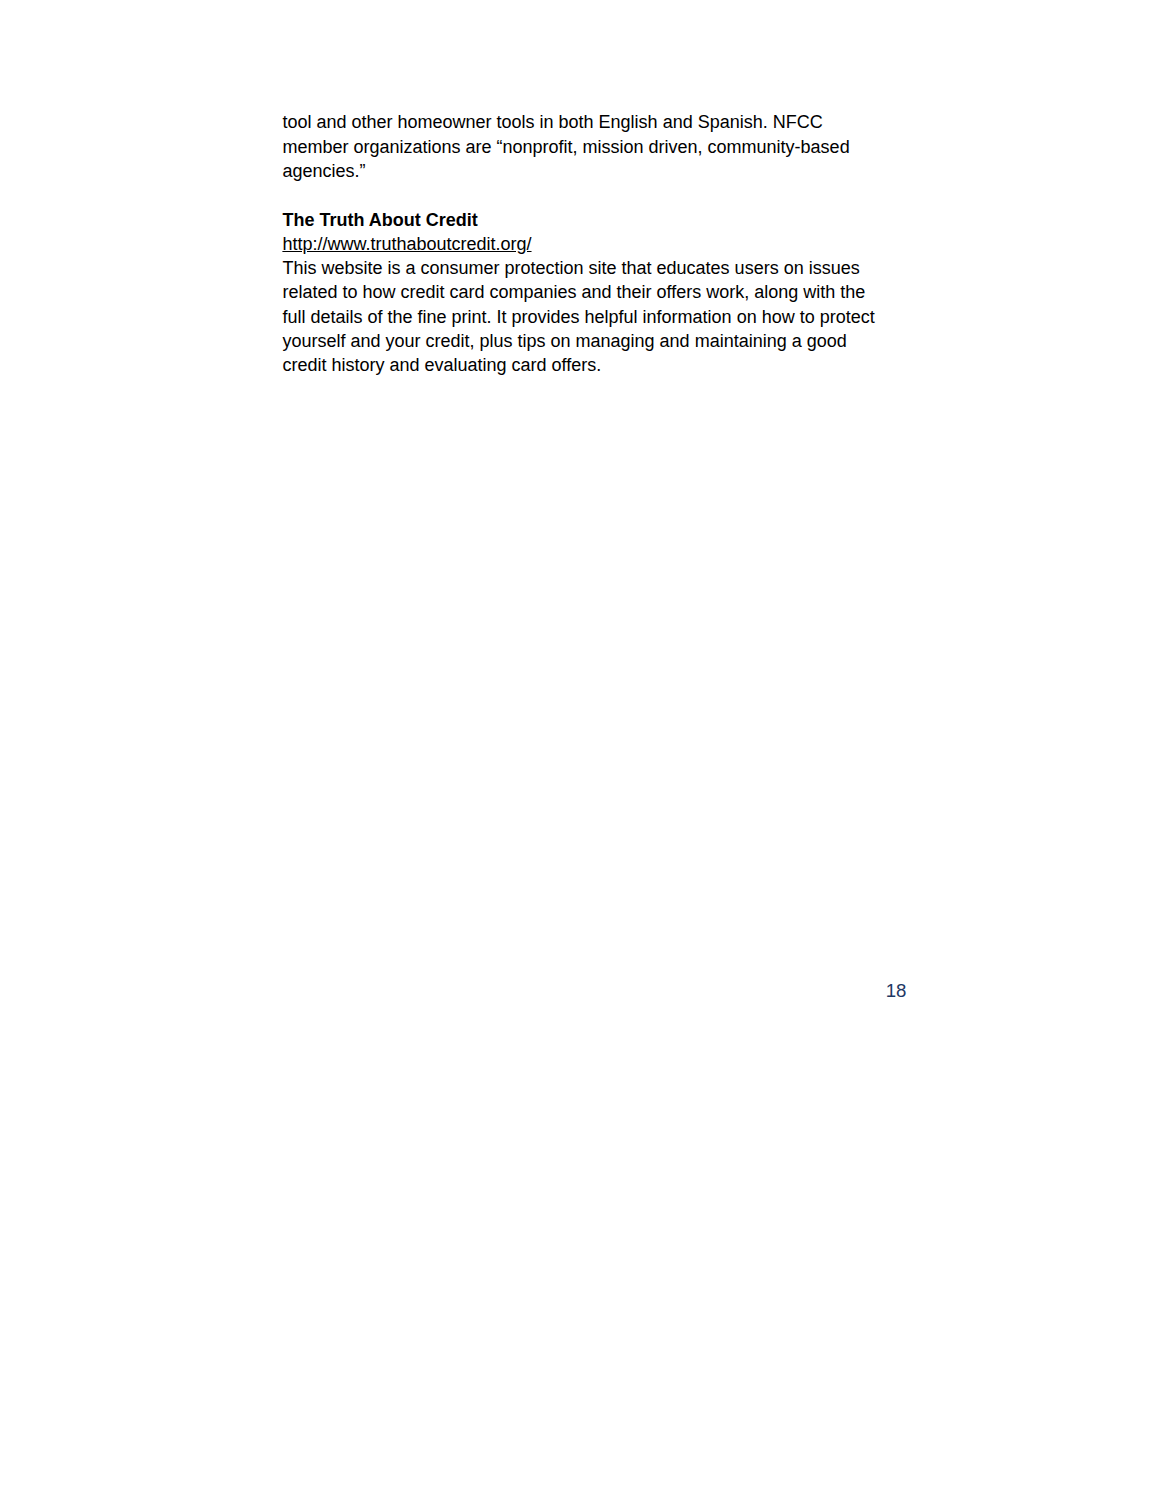tool and other homeowner tools in both English and Spanish. NFCC member organizations are “nonprofit, mission driven, community-based agencies.”
The Truth About Credit
http://www.truthaboutcredit.org/
This website is a consumer protection site that educates users on issues related to how credit card companies and their offers work, along with the full details of the fine print. It provides helpful information on how to protect yourself and your credit, plus tips on managing and maintaining a good credit history and evaluating card offers.
18